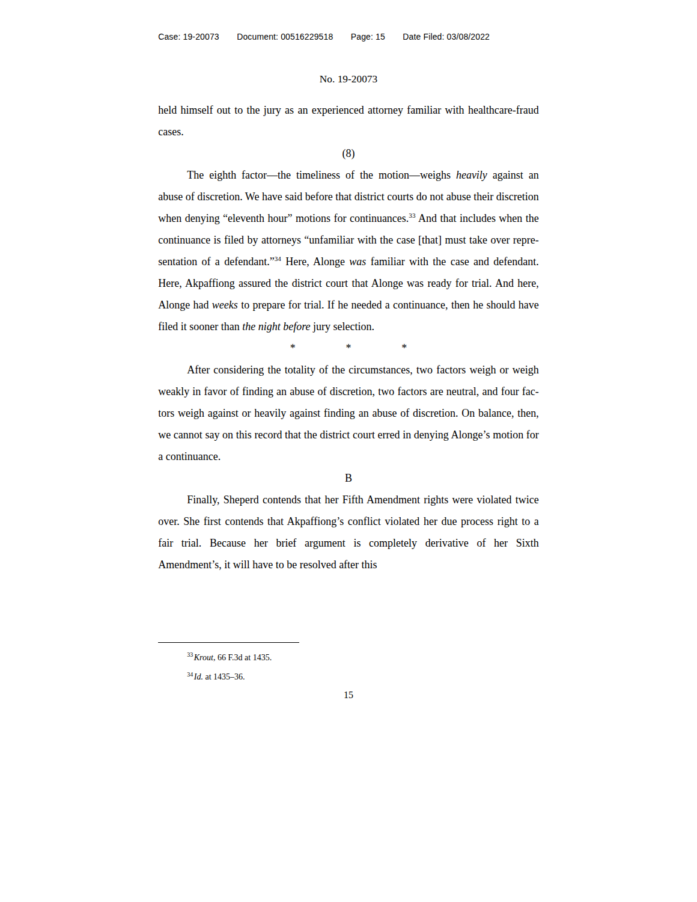Case: 19-20073 Document: 00516229518 Page: 15 Date Filed: 03/08/2022
No. 19-20073
held himself out to the jury as an experienced attorney familiar with healthcare-fraud cases.
(8)
The eighth factor—the timeliness of the motion—weighs heavily against an abuse of discretion. We have said before that district courts do not abuse their discretion when denying “eleventh hour” motions for continuances.33 And that includes when the continuance is filed by attorneys “unfamiliar with the case [that] must take over representation of a defendant.”34 Here, Alonge was familiar with the case and defendant. Here, Akpaffiong assured the district court that Alonge was ready for trial. And here, Alonge had weeks to prepare for trial. If he needed a continuance, then he should have filed it sooner than the night before jury selection.
* * *
After considering the totality of the circumstances, two factors weigh or weigh weakly in favor of finding an abuse of discretion, two factors are neutral, and four factors weigh against or heavily against finding an abuse of discretion. On balance, then, we cannot say on this record that the district court erred in denying Alonge’s motion for a continuance.
B
Finally, Sheperd contends that her Fifth Amendment rights were violated twice over. She first contends that Akpaffiong’s conflict violated her due process right to a fair trial. Because her brief argument is completely derivative of her Sixth Amendment’s, it will have to be resolved after this
33Krout, 66 F.3d at 1435.
34Id. at 1435–36.
15